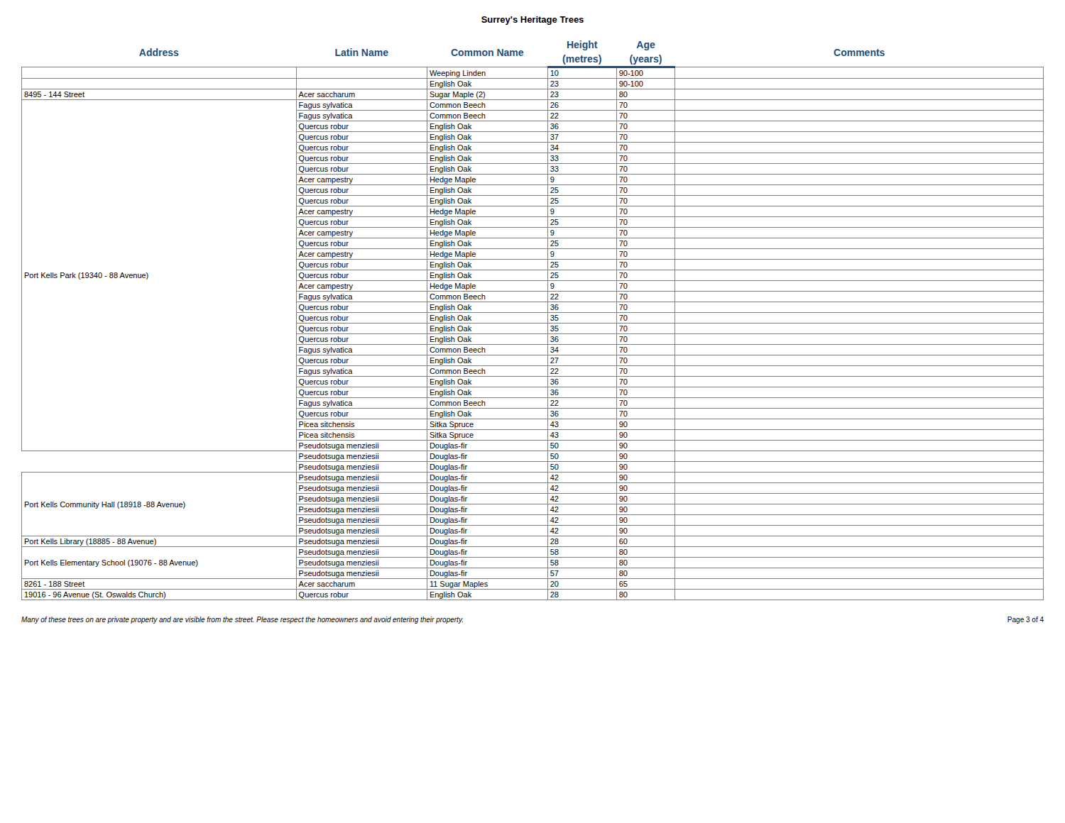Surrey's Heritage Trees
| Address | Latin Name | Common Name | Height | Age | Comments |
| --- | --- | --- | --- | --- | --- |
| (metres) | (years) |
| | | Weeping Linden | 10 | 90-100 | |
| | | English Oak | 23 | 90-100 | |
| 8495 - 144 Street | Acer saccharum | Sugar Maple (2) | 23 | 80 | |
| Port Kells Park (19340 - 88 Avenue) | Fagus sylvatica | Common Beech | 26 | 70 | |
| Fagus sylvatica | Common Beech | 22 | 70 | |
| Quercus robur | English Oak | 36 | 70 | |
| Quercus robur | English Oak | 37 | 70 | |
| Quercus robur | English Oak | 34 | 70 | |
| Quercus robur | English Oak | 33 | 70 | |
| Quercus robur | English Oak | 33 | 70 | |
| Acer campestry | Hedge Maple | 9 | 70 | |
| Quercus robur | English Oak | 25 | 70 | |
| Quercus robur | English Oak | 25 | 70 | |
| Acer campestry | Hedge Maple | 9 | 70 | |
| Quercus robur | English Oak | 25 | 70 | |
| Acer campestry | Hedge Maple | 9 | 70 | |
| Quercus robur | English Oak | 25 | 70 | |
| Acer campestry | Hedge Maple | 9 | 70 | |
| Quercus robur | English Oak | 25 | 70 | |
| Quercus robur | English Oak | 25 | 70 | |
| Acer campestry | Hedge Maple | 9 | 70 | |
| Fagus sylvatica | Common Beech | 22 | 70 | |
| Quercus robur | English Oak | 36 | 70 | |
| Quercus robur | English Oak | 35 | 70 | |
| Quercus robur | English Oak | 35 | 70 | |
| Quercus robur | English Oak | 36 | 70 | |
| Fagus sylvatica | Common Beech | 34 | 70 | |
| Quercus robur | English Oak | 27 | 70 | |
| Fagus sylvatica | Common Beech | 22 | 70 | |
| Quercus robur | English Oak | 36 | 70 | |
| Quercus robur | English Oak | 36 | 70 | |
| Fagus sylvatica | Common Beech | 22 | 70 | |
| Quercus robur | English Oak | 36 | 70 | |
| Picea sitchensis | Sitka Spruce | 43 | 90 | |
| Picea sitchensis | Sitka Spruce | 43 | 90 | |
| Pseudotsuga menziesii | Douglas-fir | 50 | 90 | |
| | Pseudotsuga menziesii | Douglas-fir | 50 | 90 | |
| | Pseudotsuga menziesii | Douglas-fir | 50 | 90 | |
| Port Kells Community Hall (18918 -88 Avenue) | Pseudotsuga menziesii | Douglas-fir | 42 | 90 | |
| Pseudotsuga menziesii | Douglas-fir | 42 | 90 | |
| Pseudotsuga menziesii | Douglas-fir | 42 | 90 | |
| Pseudotsuga menziesii | Douglas-fir | 42 | 90 | |
| Pseudotsuga menziesii | Douglas-fir | 42 | 90 | |
| Pseudotsuga menziesii | Douglas-fir | 42 | 90 | |
| Port Kells Library (18885 - 88 Avenue) | Pseudotsuga menziesii | Douglas-fir | 28 | 60 | |
| Port Kells Elementary School (19076 - 88 Avenue) | Pseudotsuga menziesii | Douglas-fir | 58 | 80 | |
| Pseudotsuga menziesii | Douglas-fir | 58 | 80 | |
| Pseudotsuga menziesii | Douglas-fir | 57 | 80 | |
| 8261 - 188 Street | Acer saccharum | 11 Sugar Maples | 20 | 65 | |
| 19016 - 96 Avenue (St. Oswalds Church) | Quercus robur | English Oak | 28 | 80 | |
Many of these trees on are private property and are visible from the street. Please respect the homeowners and avoid entering their property.
Page 3 of 4